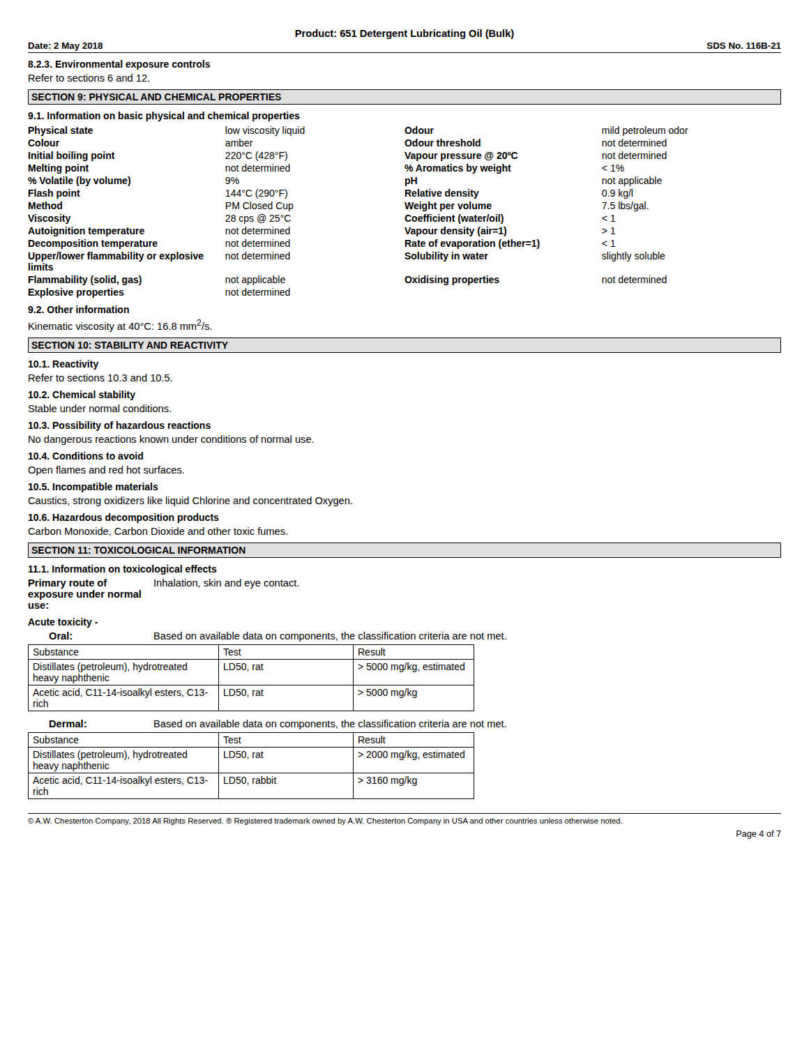Product: 651 Detergent Lubricating Oil (Bulk)
Date: 2 May 2018 SDS No. 116B-21
8.2.3. Environmental exposure controls
Refer to sections 6 and 12.
SECTION 9: PHYSICAL AND CHEMICAL PROPERTIES
9.1. Information on basic physical and chemical properties
| Physical state | low viscosity liquid | Odour | mild petroleum odor |
| Colour | amber | Odour threshold | not determined |
| Initial boiling point | 220°C (428°F) | Vapour pressure @ 20ºC | not determined |
| Melting point | not determined | % Aromatics by weight | < 1% |
| % Volatile (by volume) | 9% | pH | not applicable |
| Flash point | 144°C (290°F) | Relative density | 0.9 kg/l |
| Method | PM Closed Cup | Weight per volume | 7.5 lbs/gal. |
| Viscosity | 28 cps @ 25°C | Coefficient (water/oil) | < 1 |
| Autoignition temperature | not determined | Vapour density (air=1) | > 1 |
| Decomposition temperature | not determined | Rate of evaporation (ether=1) | < 1 |
| Upper/lower flammability or explosive limits | not determined | Solubility in water | slightly soluble |
| Flammability (solid, gas) | not applicable | Oxidising properties | not determined |
| Explosive properties | not determined | | |
9.2. Other information
Kinematic viscosity at 40°C: 16.8 mm2/s.
SECTION 10: STABILITY AND REACTIVITY
10.1. Reactivity
Refer to sections 10.3 and 10.5.
10.2. Chemical stability
Stable under normal conditions.
10.3. Possibility of hazardous reactions
No dangerous reactions known under conditions of normal use.
10.4. Conditions to avoid
Open flames and red hot surfaces.
10.5. Incompatible materials
Caustics, strong oxidizers like liquid Chlorine and concentrated Oxygen.
10.6. Hazardous decomposition products
Carbon Monoxide, Carbon Dioxide and other toxic fumes.
SECTION 11: TOXICOLOGICAL INFORMATION
11.1. Information on toxicological effects
Primary route of exposure under normal use:
Inhalation, skin and eye contact.
Acute toxicity -
Oral:
Based on available data on components, the classification criteria are not met.
| Substance | Test | Result |
| Distillates (petroleum), hydrotreated heavy naphthenic | LD50, rat | > 5000 mg/kg, estimated |
| Acetic acid, C11-14-isoalkyl esters, C13-rich | LD50, rat | > 5000 mg/kg |
Dermal:
Based on available data on components, the classification criteria are not met.
| Substance | Test | Result |
| Distillates (petroleum), hydrotreated heavy naphthenic | LD50, rat | > 2000 mg/kg, estimated |
| Acetic acid, C11-14-isoalkyl esters, C13-rich | LD50, rabbit | > 3160 mg/kg |
© A.W. Chesterton Company, 2018 All Rights Reserved. ® Registered trademark owned by A.W. Chesterton Company in USA and other countries unless otherwise noted.
Page 4 of 7